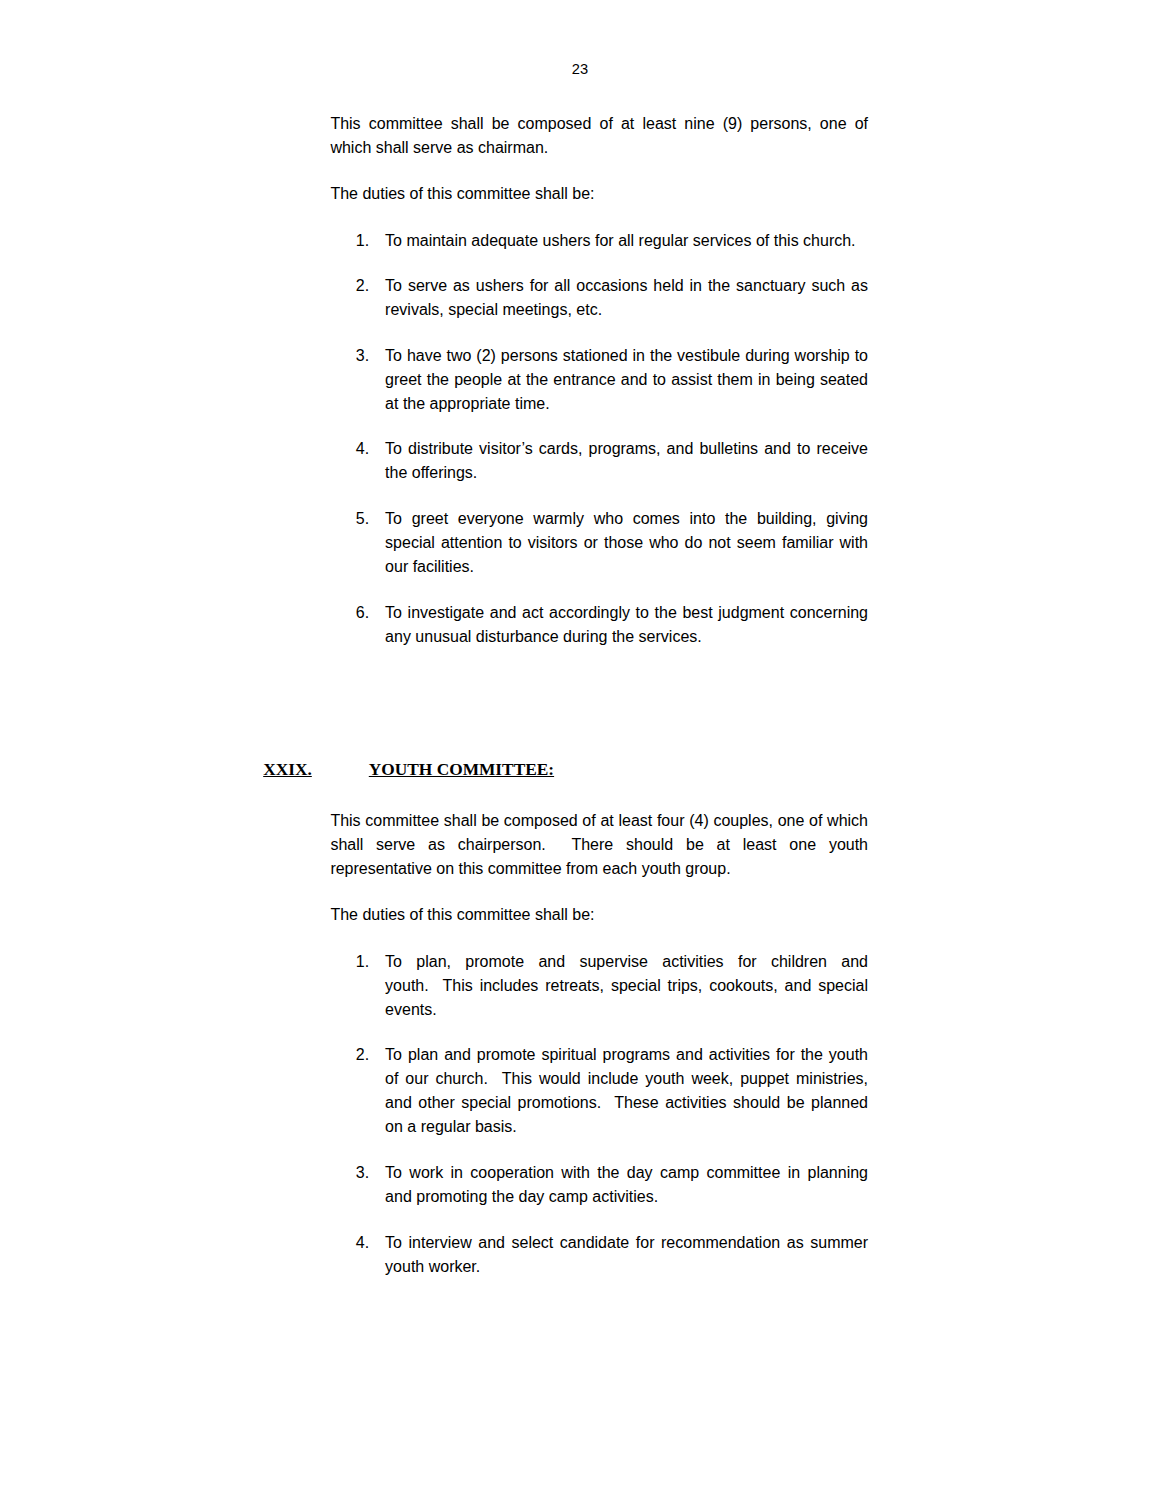23
This committee shall be composed of at least nine (9) persons, one of which shall serve as chairman.
The duties of this committee shall be:
To maintain adequate ushers for all regular services of this church.
To serve as ushers for all occasions held in the sanctuary such as revivals, special meetings, etc.
To have two (2) persons stationed in the vestibule during worship to greet the people at the entrance and to assist them in being seated at the appropriate time.
To distribute visitor’s cards, programs, and bulletins and to receive the offerings.
To greet everyone warmly who comes into the building, giving special attention to visitors or those who do not seem familiar with our facilities.
To investigate and act accordingly to the best judgment concerning any unusual disturbance during the services.
XXIX.
YOUTH COMMITTEE:
This committee shall be composed of at least four (4) couples, one of which shall serve as chairperson. There should be at least one youth representative on this committee from each youth group.
The duties of this committee shall be:
To plan, promote and supervise activities for children and youth. This includes retreats, special trips, cookouts, and special events.
To plan and promote spiritual programs and activities for the youth of our church. This would include youth week, puppet ministries, and other special promotions. These activities should be planned on a regular basis.
To work in cooperation with the day camp committee in planning and promoting the day camp activities.
To interview and select candidate for recommendation as summer youth worker.